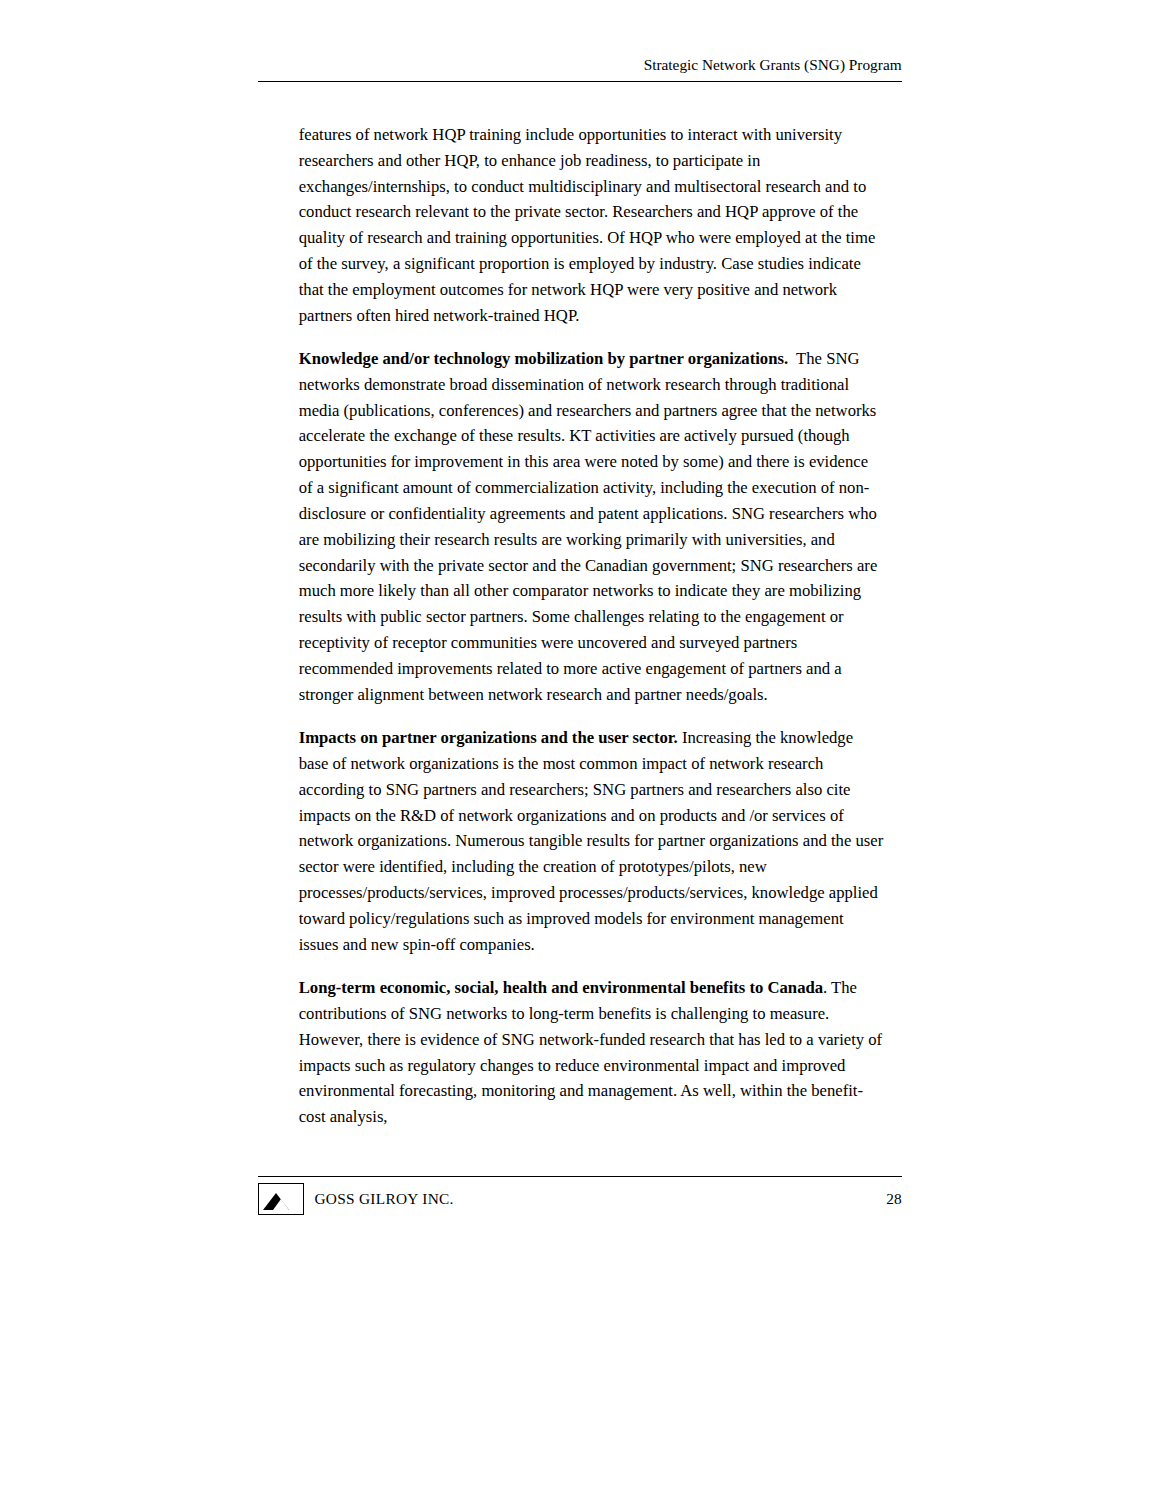Strategic Network Grants (SNG) Program
features of network HQP training include opportunities to interact with university researchers and other HQP, to enhance job readiness, to participate in exchanges/internships, to conduct multidisciplinary and multisectoral research and to conduct research relevant to the private sector. Researchers and HQP approve of the quality of research and training opportunities. Of HQP who were employed at the time of the survey, a significant proportion is employed by industry. Case studies indicate that the employment outcomes for network HQP were very positive and network partners often hired network-trained HQP.
Knowledge and/or technology mobilization by partner organizations. The SNG networks demonstrate broad dissemination of network research through traditional media (publications, conferences) and researchers and partners agree that the networks accelerate the exchange of these results. KT activities are actively pursued (though opportunities for improvement in this area were noted by some) and there is evidence of a significant amount of commercialization activity, including the execution of non-disclosure or confidentiality agreements and patent applications. SNG researchers who are mobilizing their research results are working primarily with universities, and secondarily with the private sector and the Canadian government; SNG researchers are much more likely than all other comparator networks to indicate they are mobilizing results with public sector partners. Some challenges relating to the engagement or receptivity of receptor communities were uncovered and surveyed partners recommended improvements related to more active engagement of partners and a stronger alignment between network research and partner needs/goals.
Impacts on partner organizations and the user sector. Increasing the knowledge base of network organizations is the most common impact of network research according to SNG partners and researchers; SNG partners and researchers also cite impacts on the R&D of network organizations and on products and /or services of network organizations. Numerous tangible results for partner organizations and the user sector were identified, including the creation of prototypes/pilots, new processes/products/services, improved processes/products/services, knowledge applied toward policy/regulations such as improved models for environment management issues and new spin-off companies.
Long-term economic, social, health and environmental benefits to Canada. The contributions of SNG networks to long-term benefits is challenging to measure. However, there is evidence of SNG network-funded research that has led to a variety of impacts such as regulatory changes to reduce environmental impact and improved environmental forecasting, monitoring and management. As well, within the benefit-cost analysis,
GOSS GILROY INC.
28